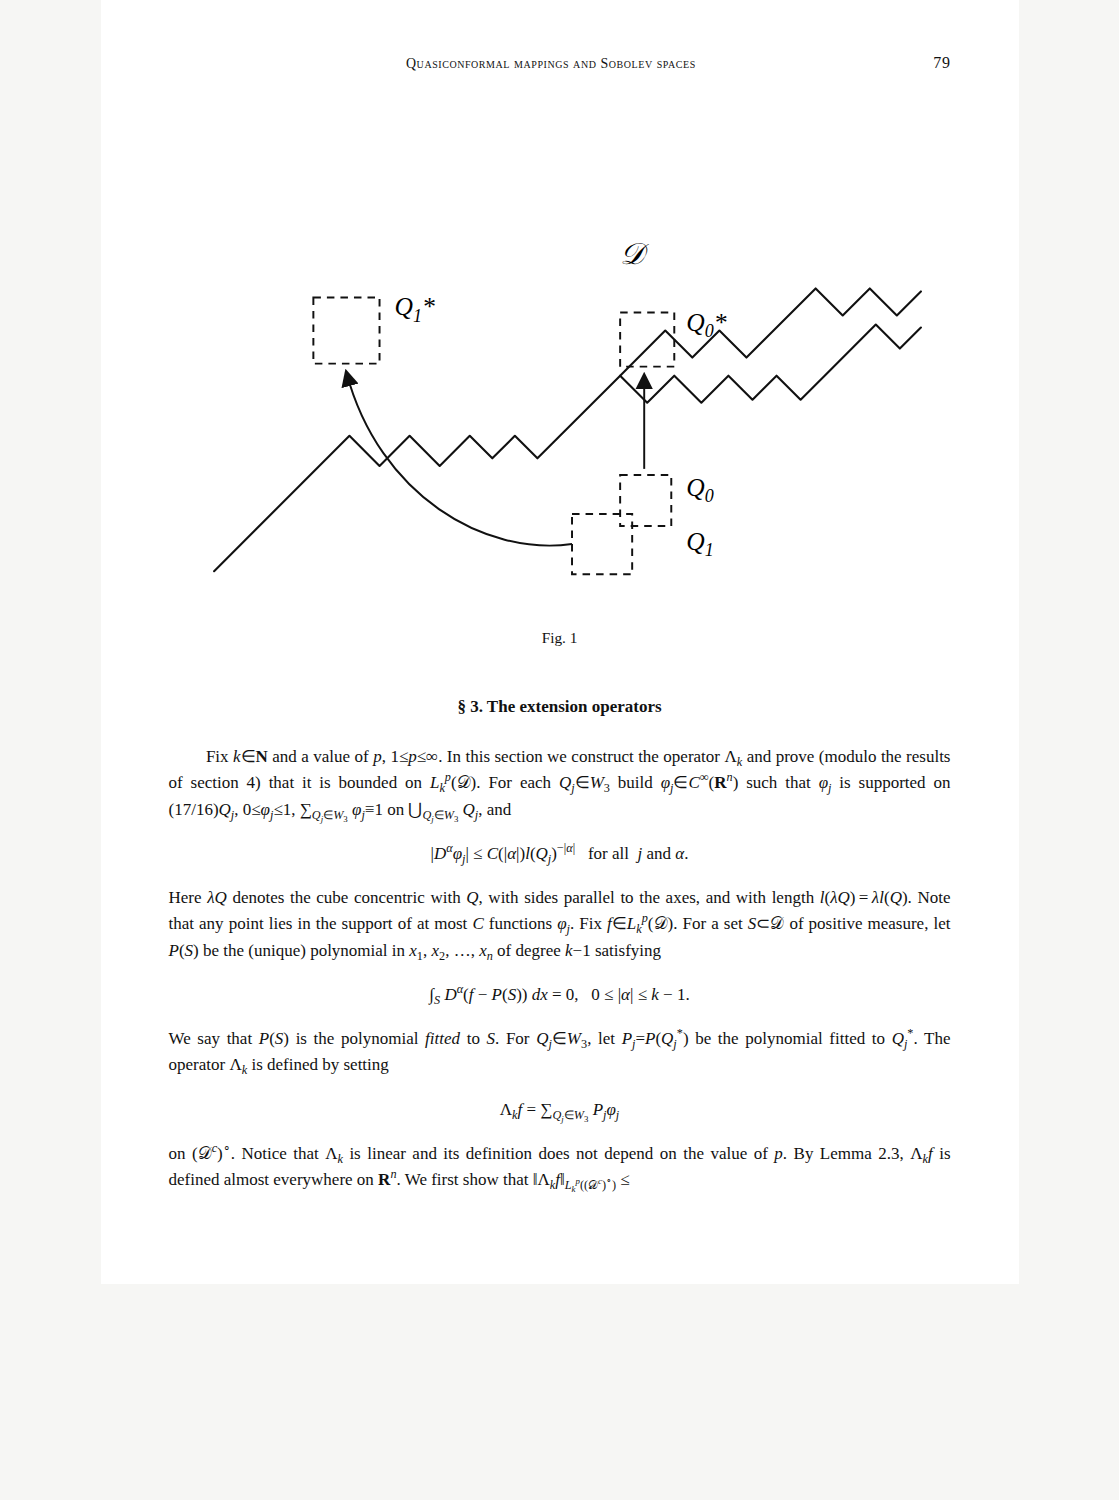Quasiconformal mappings and Sobolev spaces 79
𝒟 Q1* Q0* Q0 Q1
Fig. 1
§ 3. The extension operators
Fix k∈N and a value of p, 1≤p≤∞. In this section we construct the operator Λk and prove (modulo the results of section 4) that it is bounded on Lkp(𝒟). For each Qj∈W3 build φj∈C∞(Rn) such that φj is supported on (17/16)Qj, 0≤φj≤1, ∑Qj∈W3 φj≡1 on ⋃Qj∈W3 Qj, and
|Dαφj| ≤ C(|α|)l(Qj)−|α| for all j and α.
Here λQ denotes the cube concentric with Q, with sides parallel to the axes, and with length l(λQ) = λl(Q). Note that any point lies in the support of at most C functions φj. Fix f∈Lkp(𝒟). For a set S⊂𝒟 of positive measure, let P(S) be the (unique) polynomial in x1, x2, …, xn of degree k−1 satisfying
∫S Dα(f − P(S)) dx = 0, 0 ≤ |α| ≤ k − 1.
We say that P(S) is the polynomial fitted to S. For Qj∈W3, let Pj=P(Qj*) be the polynomial fitted to Qj*. The operator Λk is defined by setting
Λkf = ∑Qj∈W3 Pjφj
on (𝒟c)∘. Notice that Λk is linear and its definition does not depend on the value of p. By Lemma 2.3, Λkf is defined almost everywhere on Rn. We first show that ‖Λkf‖Lkp((𝒟c)∘) ≤